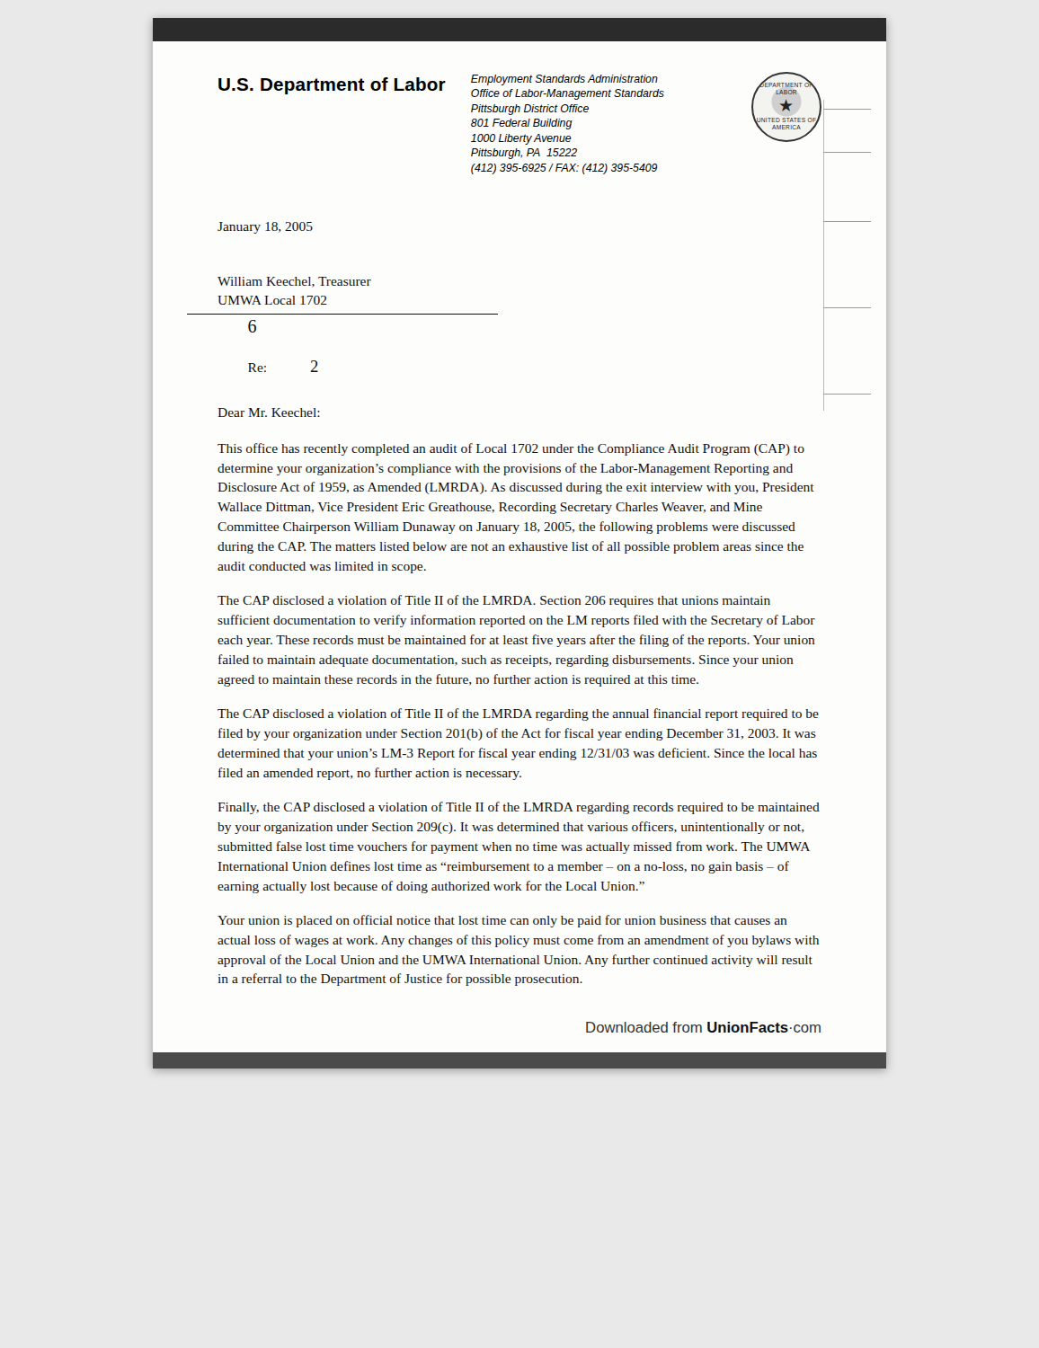U.S. Department of Labor
Employment Standards Administration
Office of Labor-Management Standards
Pittsburgh District Office
801 Federal Building
1000 Liberty Avenue
Pittsburgh, PA 15222
(412) 395-6925 / FAX: (412) 395-5409
DEPARTMENT OF LABOR ★ UNITED STATES OF AMERICA
January 18, 2005
William Keechel, Treasurer
UMWA Local 1702 6
Re:2
Dear Mr. Keechel:
This office has recently completed an audit of Local 1702 under the Compliance Audit Program (CAP) to determine your organization’s compliance with the provisions of the Labor-Management Reporting and Disclosure Act of 1959, as Amended (LMRDA). As discussed during the exit interview with you, President Wallace Dittman, Vice President Eric Greathouse, Recording Secretary Charles Weaver, and Mine Committee Chairperson William Dunaway on January 18, 2005, the following problems were discussed during the CAP. The matters listed below are not an exhaustive list of all possible problem areas since the audit conducted was limited in scope.
The CAP disclosed a violation of Title II of the LMRDA. Section 206 requires that unions maintain sufficient documentation to verify information reported on the LM reports filed with the Secretary of Labor each year. These records must be maintained for at least five years after the filing of the reports. Your union failed to maintain adequate documentation, such as receipts, regarding disbursements. Since your union agreed to maintain these records in the future, no further action is required at this time.
The CAP disclosed a violation of Title II of the LMRDA regarding the annual financial report required to be filed by your organization under Section 201(b) of the Act for fiscal year ending December 31, 2003. It was determined that your union’s LM-3 Report for fiscal year ending 12/31/03 was deficient. Since the local has filed an amended report, no further action is necessary.
Finally, the CAP disclosed a violation of Title II of the LMRDA regarding records required to be maintained by your organization under Section 209(c). It was determined that various officers, unintentionally or not, submitted false lost time vouchers for payment when no time was actually missed from work. The UMWA International Union defines lost time as “reimbursement to a member – on a no-loss, no gain basis – of earning actually lost because of doing authorized work for the Local Union.”
Your union is placed on official notice that lost time can only be paid for union business that causes an actual loss of wages at work. Any changes of this policy must come from an amendment of you bylaws with approval of the Local Union and the UMWA International Union. Any further continued activity will result in a referral to the Department of Justice for possible prosecution.
Downloaded from UnionFacts·com